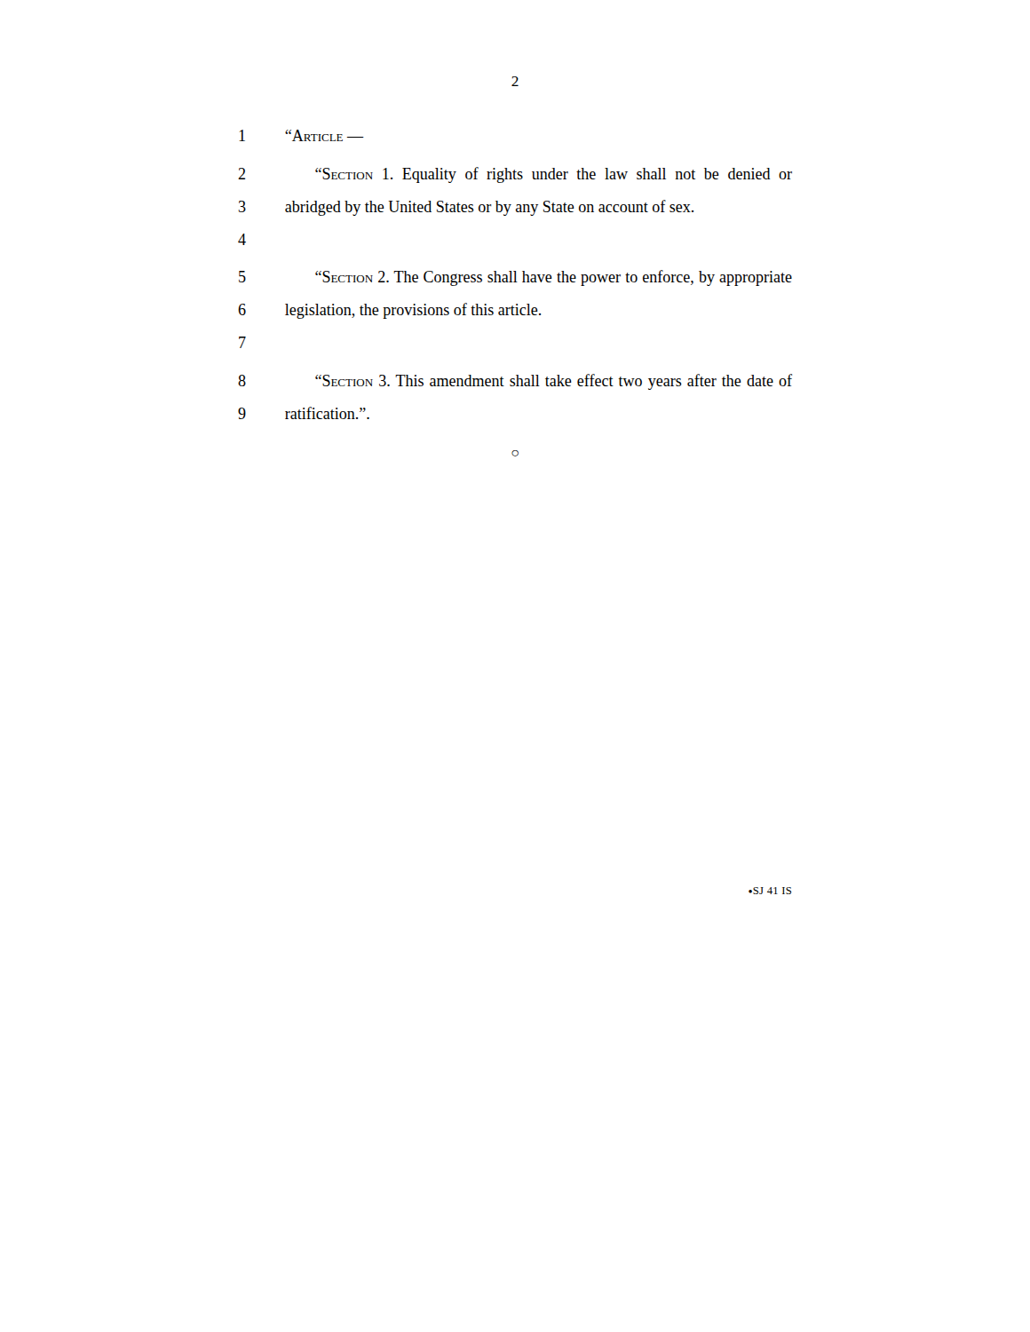2
1
“Article —
234
“Section 1. Equality of rights under the law shall not be denied or abridged by the United States or by any State on account of sex.
567
“Section 2. The Congress shall have the power to enforce, by appropriate legislation, the provisions of this article.
89
“Section 3. This amendment shall take effect two years after the date of ratification.”.
○
•SJ 41 IS